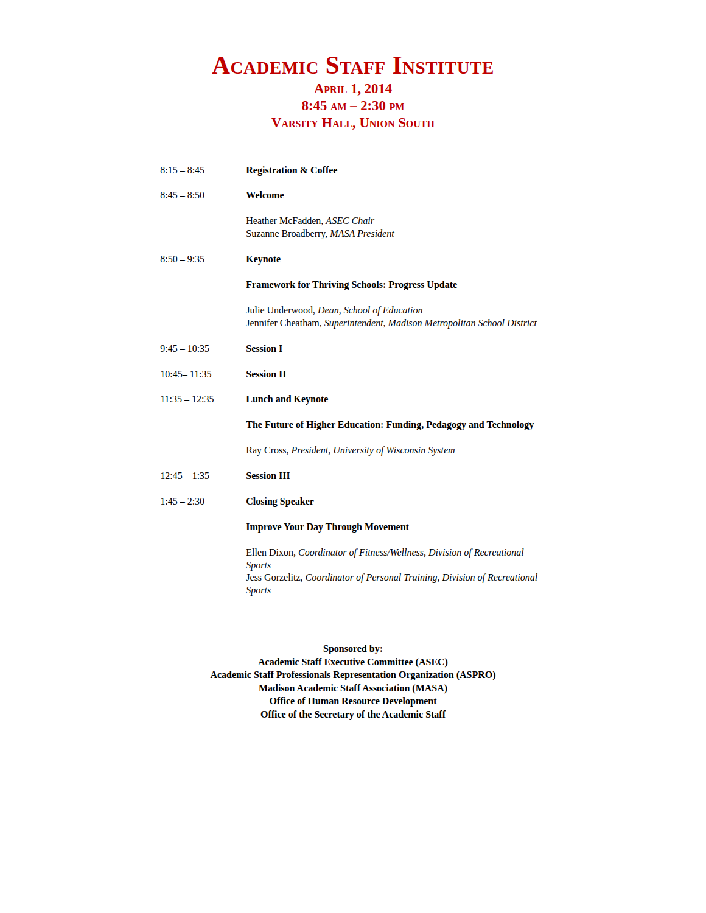Academic Staff Institute
April 1, 2014
8:45 am – 2:30 pm
Varsity Hall, Union South
| 8:15 – 8:45 | Registration & Coffee |
| 8:45 – 8:50 | Welcome Heather McFadden, ASEC Chair Suzanne Broadberry, MASA President |
| 8:50 – 9:35 | Keynote Framework for Thriving Schools: Progress Update Julie Underwood, Dean, School of Education Jennifer Cheatham, Superintendent, Madison Metropolitan School District |
| 9:45 – 10:35 | Session I |
| 10:45– 11:35 | Session II |
| 11:35 – 12:35 | Lunch and Keynote The Future of Higher Education: Funding, Pedagogy and Technology Ray Cross, President, University of Wisconsin System |
| 12:45 – 1:35 | Session III |
| 1:45 – 2:30 | Closing Speaker Improve Your Day Through Movement Ellen Dixon, Coordinator of Fitness/Wellness, Division of Recreational Sports Jess Gorzelitz, Coordinator of Personal Training, Division of Recreational Sports |
Sponsored by:
Academic Staff Executive Committee (ASEC)
Academic Staff Professionals Representation Organization (ASPRO)
Madison Academic Staff Association (MASA)
Office of Human Resource Development
Office of the Secretary of the Academic Staff